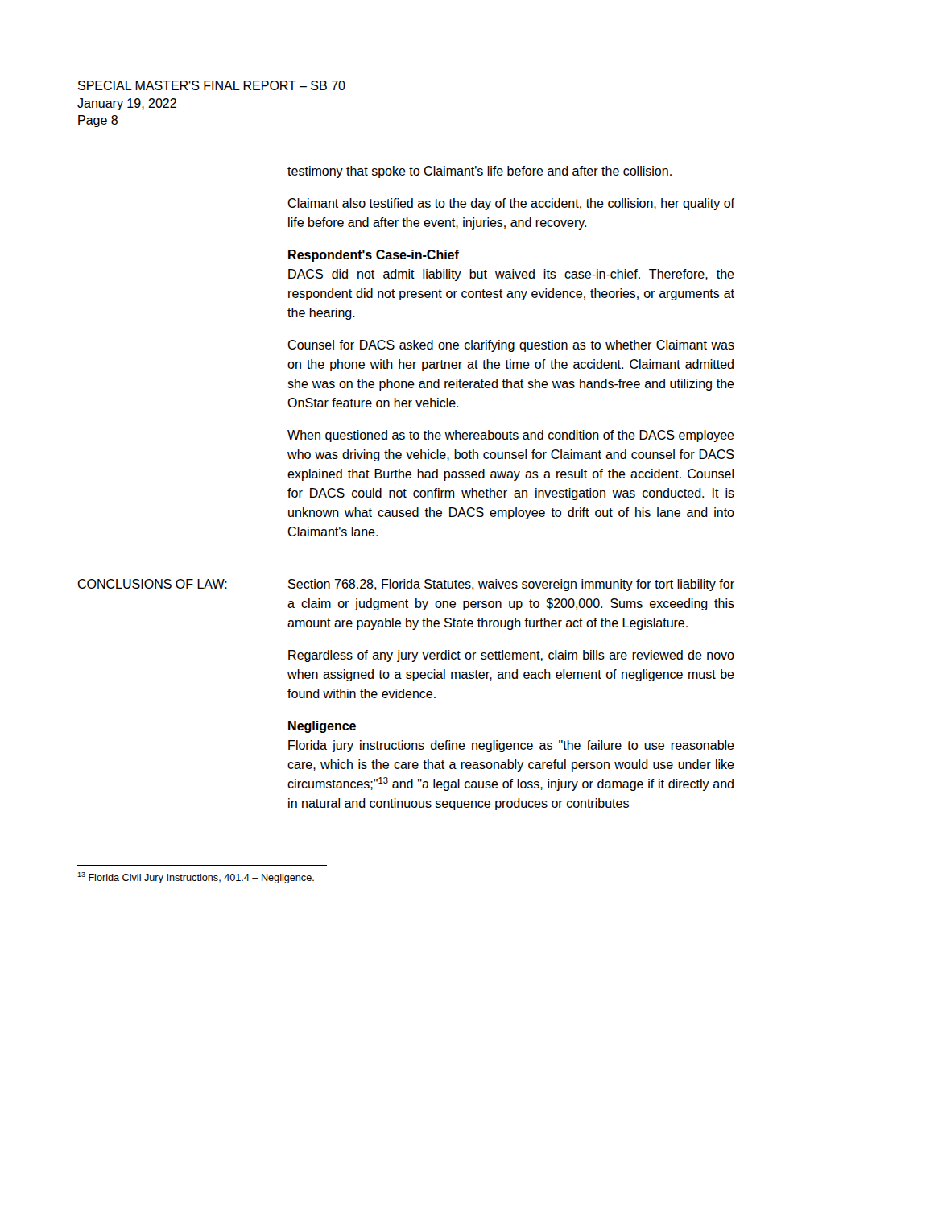SPECIAL MASTER'S FINAL REPORT – SB 70
January 19, 2022
Page 8
| | testimony that spoke to Claimant's life before and after the collision. Claimant also testified as to the day of the accident, the collision, her quality of life before and after the event, injuries, and recovery. Respondent's Case-in-Chief DACS did not admit liability but waived its case-in-chief. Therefore, the respondent did not present or contest any evidence, theories, or arguments at the hearing. Counsel for DACS asked one clarifying question as to whether Claimant was on the phone with her partner at the time of the accident. Claimant admitted she was on the phone and reiterated that she was hands-free and utilizing the OnStar feature on her vehicle. When questioned as to the whereabouts and condition of the DACS employee who was driving the vehicle, both counsel for Claimant and counsel for DACS explained that Burthe had passed away as a result of the accident. Counsel for DACS could not confirm whether an investigation was conducted. It is unknown what caused the DACS employee to drift out of his lane and into Claimant's lane. |
| CONCLUSIONS OF LAW: | Section 768.28, Florida Statutes, waives sovereign immunity for tort liability for a claim or judgment by one person up to $200,000. Sums exceeding this amount are payable by the State through further act of the Legislature. Regardless of any jury verdict or settlement, claim bills are reviewed de novo when assigned to a special master, and each element of negligence must be found within the evidence. Negligence Florida jury instructions define negligence as "the failure to use reasonable care, which is the care that a reasonably careful person would use under like circumstances;" 13 and "a legal cause of loss, injury or damage if it directly and in natural and continuous sequence produces or contributes |
13 Florida Civil Jury Instructions, 401.4 – Negligence.